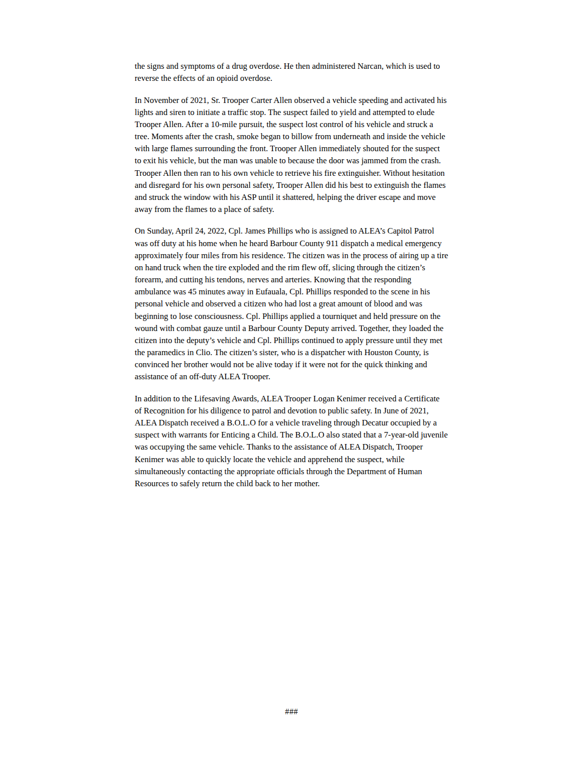the signs and symptoms of a drug overdose. He then administered Narcan, which is used to reverse the effects of an opioid overdose.
In November of 2021, Sr. Trooper Carter Allen observed a vehicle speeding and activated his lights and siren to initiate a traffic stop. The suspect failed to yield and attempted to elude Trooper Allen. After a 10-mile pursuit, the suspect lost control of his vehicle and struck a tree. Moments after the crash, smoke began to billow from underneath and inside the vehicle with large flames surrounding the front. Trooper Allen immediately shouted for the suspect to exit his vehicle, but the man was unable to because the door was jammed from the crash. Trooper Allen then ran to his own vehicle to retrieve his fire extinguisher. Without hesitation and disregard for his own personal safety, Trooper Allen did his best to extinguish the flames and struck the window with his ASP until it shattered, helping the driver escape and move away from the flames to a place of safety.
On Sunday, April 24, 2022, Cpl. James Phillips who is assigned to ALEA’s Capitol Patrol was off duty at his home when he heard Barbour County 911 dispatch a medical emergency approximately four miles from his residence. The citizen was in the process of airing up a tire on hand truck when the tire exploded and the rim flew off, slicing through the citizen’s forearm, and cutting his tendons, nerves and arteries. Knowing that the responding ambulance was 45 minutes away in Eufauala, Cpl. Phillips responded to the scene in his personal vehicle and observed a citizen who had lost a great amount of blood and was beginning to lose consciousness. Cpl. Phillips applied a tourniquet and held pressure on the wound with combat gauze until a Barbour County Deputy arrived. Together, they loaded the citizen into the deputy’s vehicle and Cpl. Phillips continued to apply pressure until they met the paramedics in Clio. The citizen’s sister, who is a dispatcher with Houston County, is convinced her brother would not be alive today if it were not for the quick thinking and assistance of an off-duty ALEA Trooper.
In addition to the Lifesaving Awards, ALEA Trooper Logan Kenimer received a Certificate of Recognition for his diligence to patrol and devotion to public safety. In June of 2021, ALEA Dispatch received a B.O.L.O for a vehicle traveling through Decatur occupied by a suspect with warrants for Enticing a Child. The B.O.L.O also stated that a 7-year-old juvenile was occupying the same vehicle. Thanks to the assistance of ALEA Dispatch, Trooper Kenimer was able to quickly locate the vehicle and apprehend the suspect, while simultaneously contacting the appropriate officials through the Department of Human Resources to safely return the child back to her mother.
###